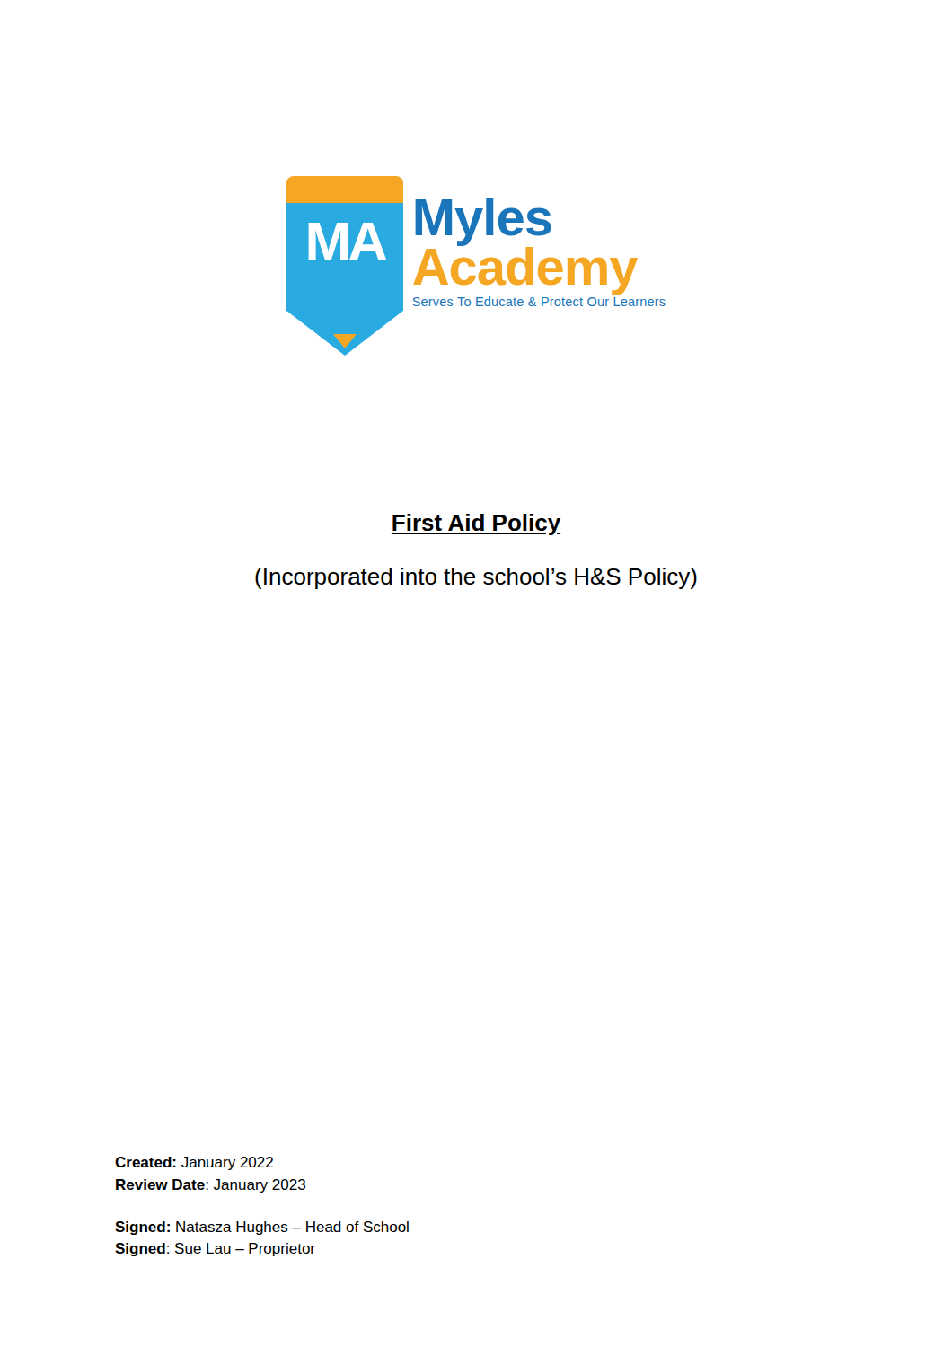MA
Myles
Academy
Serves To Educate & Protect Our Learners
First Aid Policy
(Incorporated into the school’s H&S Policy)
Created: January 2022
Review Date: January 2023
Signed: Natasza Hughes – Head of School
Signed: Sue Lau – Proprietor